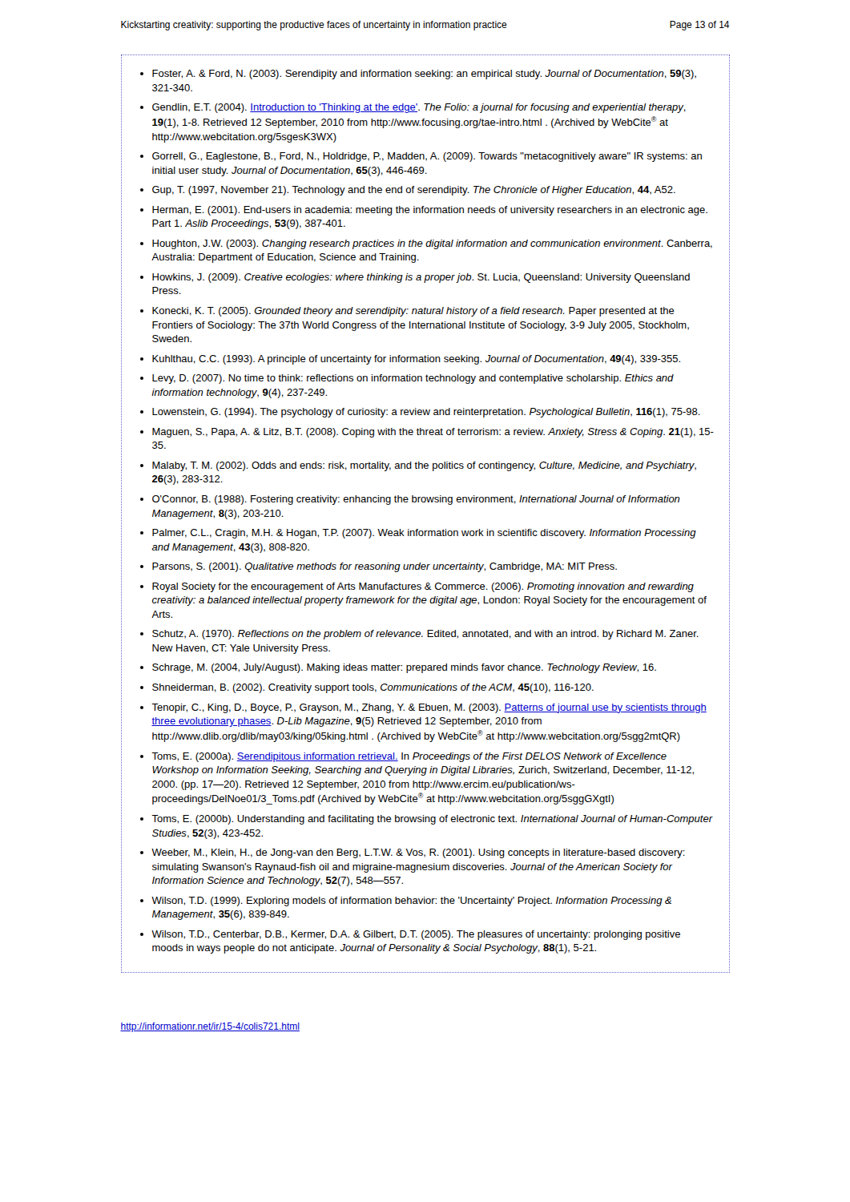Kickstarting creativity: supporting the productive faces of uncertainty in information practice
Page 13 of 14
Foster, A. & Ford, N. (2003). Serendipity and information seeking: an empirical study. Journal of Documentation, 59(3), 321-340.
Gendlin, E.T. (2004). Introduction to 'Thinking at the edge'. The Folio: a journal for focusing and experiential therapy, 19(1), 1-8. Retrieved 12 September, 2010 from http://www.focusing.org/tae-intro.html . (Archived by WebCite® at http://www.webcitation.org/5sgesK3WX)
Gorrell, G., Eaglestone, B., Ford, N., Holdridge, P., Madden, A. (2009). Towards "metacognitively aware" IR systems: an initial user study. Journal of Documentation, 65(3), 446-469.
Gup, T. (1997, November 21). Technology and the end of serendipity. The Chronicle of Higher Education, 44, A52.
Herman, E. (2001). End-users in academia: meeting the information needs of university researchers in an electronic age. Part 1. Aslib Proceedings, 53(9), 387-401.
Houghton, J.W. (2003). Changing research practices in the digital information and communication environment. Canberra, Australia: Department of Education, Science and Training.
Howkins, J. (2009). Creative ecologies: where thinking is a proper job. St. Lucia, Queensland: University Queensland Press.
Konecki, K. T. (2005). Grounded theory and serendipity: natural history of a field research. Paper presented at the Frontiers of Sociology: The 37th World Congress of the International Institute of Sociology, 3-9 July 2005, Stockholm, Sweden.
Kuhlthau, C.C. (1993). A principle of uncertainty for information seeking. Journal of Documentation, 49(4), 339-355.
Levy, D. (2007). No time to think: reflections on information technology and contemplative scholarship. Ethics and information technology, 9(4), 237-249.
Lowenstein, G. (1994). The psychology of curiosity: a review and reinterpretation. Psychological Bulletin, 116(1), 75-98.
Maguen, S., Papa, A. & Litz, B.T. (2008). Coping with the threat of terrorism: a review. Anxiety, Stress & Coping. 21(1), 15-35.
Malaby, T. M. (2002). Odds and ends: risk, mortality, and the politics of contingency, Culture, Medicine, and Psychiatry, 26(3), 283-312.
O'Connor, B. (1988). Fostering creativity: enhancing the browsing environment, International Journal of Information Management, 8(3), 203-210.
Palmer, C.L., Cragin, M.H. & Hogan, T.P. (2007). Weak information work in scientific discovery. Information Processing and Management, 43(3), 808-820.
Parsons, S. (2001). Qualitative methods for reasoning under uncertainty, Cambridge, MA: MIT Press.
Royal Society for the encouragement of Arts Manufactures & Commerce. (2006). Promoting innovation and rewarding creativity: a balanced intellectual property framework for the digital age, London: Royal Society for the encouragement of Arts.
Schutz, A. (1970). Reflections on the problem of relevance. Edited, annotated, and with an introd. by Richard M. Zaner. New Haven, CT: Yale University Press.
Schrage, M. (2004, July/August). Making ideas matter: prepared minds favor chance. Technology Review, 16.
Shneiderman, B. (2002). Creativity support tools, Communications of the ACM, 45(10), 116-120.
Tenopir, C., King, D., Boyce, P., Grayson, M., Zhang, Y. & Ebuen, M. (2003). Patterns of journal use by scientists through three evolutionary phases. D-Lib Magazine, 9(5) Retrieved 12 September, 2010 from http://www.dlib.org/dlib/may03/king/05king.html . (Archived by WebCite® at http://www.webcitation.org/5sgg2mtQR)
Toms, E. (2000a). Serendipitous information retrieval. In Proceedings of the First DELOS Network of Excellence Workshop on Information Seeking, Searching and Querying in Digital Libraries, Zurich, Switzerland, December, 11-12, 2000. (pp. 17—20). Retrieved 12 September, 2010 from http://www.ercim.eu/publication/ws-proceedings/DelNoe01/3_Toms.pdf (Archived by WebCite® at http://www.webcitation.org/5sggGXgtI)
Toms, E. (2000b). Understanding and facilitating the browsing of electronic text. International Journal of Human-Computer Studies, 52(3), 423-452.
Weeber, M., Klein, H., de Jong-van den Berg, L.T.W. & Vos, R. (2001). Using concepts in literature-based discovery: simulating Swanson's Raynaud-fish oil and migraine-magnesium discoveries. Journal of the American Society for Information Science and Technology, 52(7), 548—557.
Wilson, T.D. (1999). Exploring models of information behavior: the 'Uncertainty' Project. Information Processing & Management, 35(6), 839-849.
Wilson, T.D., Centerbar, D.B., Kermer, D.A. & Gilbert, D.T. (2005). The pleasures of uncertainty: prolonging positive moods in ways people do not anticipate. Journal of Personality & Social Psychology, 88(1), 5-21.
http://informationr.net/ir/15-4/colis721.html